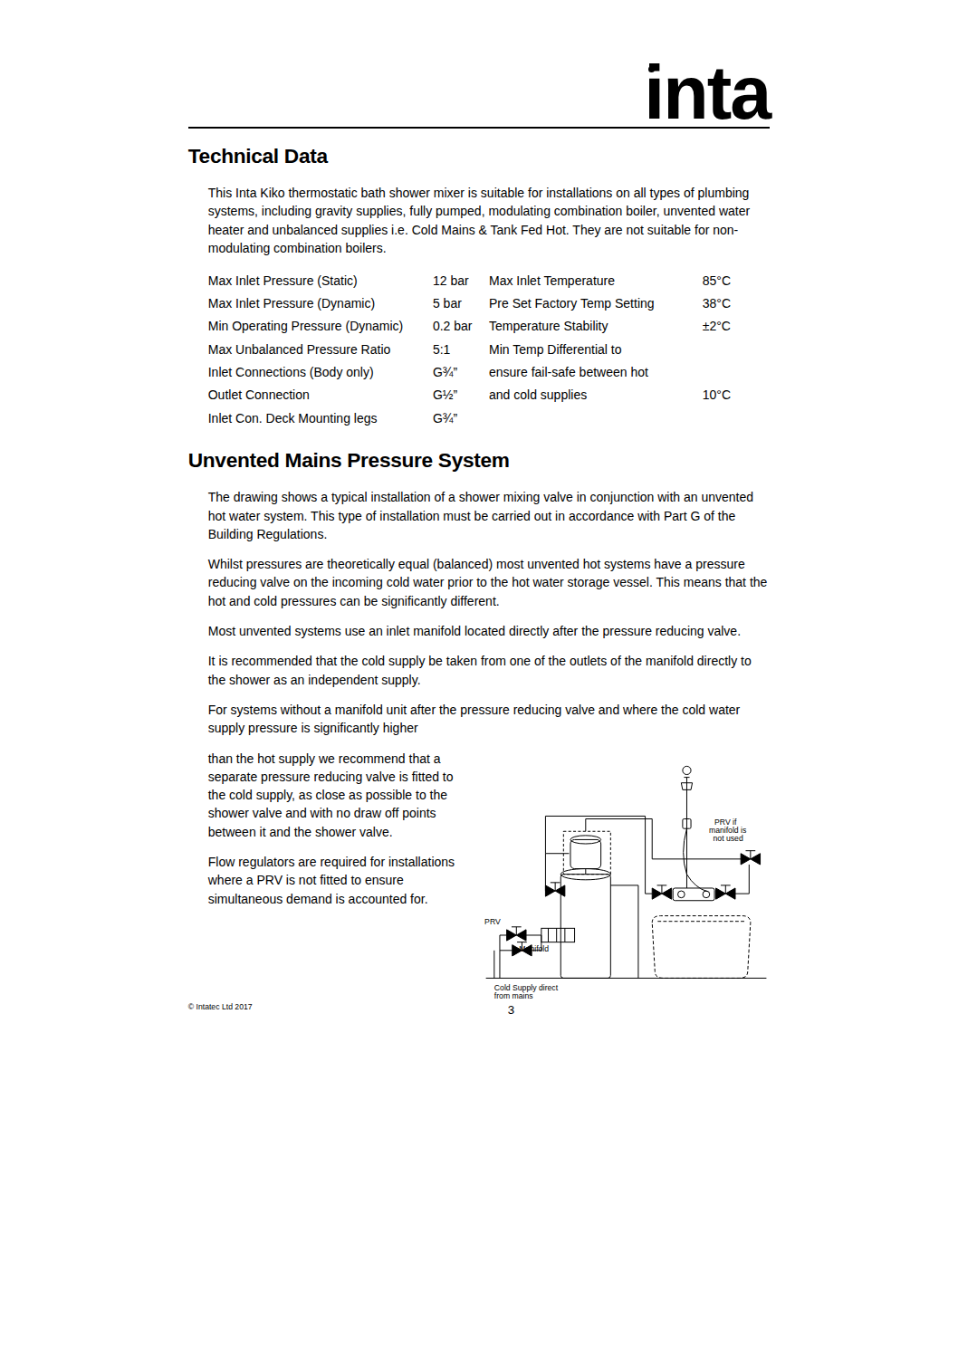inta
Technical Data
This Inta Kiko thermostatic bath shower mixer is suitable for installations on all types of plumbing systems, including gravity supplies, fully pumped, modulating combination boiler, unvented water heater and unbalanced supplies i.e. Cold Mains & Tank Fed Hot. They are not suitable for non-modulating combination boilers.
| Max Inlet Pressure (Static) | 12 bar | Max Inlet Temperature | 85°C |
| Max Inlet Pressure (Dynamic) | 5 bar | Pre Set Factory Temp Setting | 38°C |
| Min Operating Pressure (Dynamic) | 0.2 bar | Temperature Stability | ±2°C |
| Max Unbalanced Pressure Ratio | 5:1 | Min Temp Differential to | |
| Inlet Connections (Body only) | G¾” | ensure fail-safe between hot | |
| Outlet Connection | G½” | and cold supplies | 10°C |
| Inlet Con. Deck Mounting legs | G¾” | | |
Unvented Mains Pressure System
The drawing shows a typical installation of a shower mixing valve in conjunction with an unvented hot water system. This type of installation must be carried out in accordance with Part G of the Building Regulations.
Whilst pressures are theoretically equal (balanced) most unvented hot systems have a pressure reducing valve on the incoming cold water prior to the hot water storage vessel. This means that the hot and cold pressures can be significantly different.
Most unvented systems use an inlet manifold located directly after the pressure reducing valve.
It is recommended that the cold supply be taken from one of the outlets of the manifold directly to the shower as an independent supply.
For systems without a manifold unit after the pressure reducing valve and where the cold water supply pressure is significantly higher
than the hot supply we recommend that a separate pressure reducing valve is fitted to the cold supply, as close as possible to the shower valve and with no draw off points between it and the shower valve.
Flow regulators are required for installations where a PRV is not fitted to ensure simultaneous demand is accounted for.
PRV if manifold is not used PRV Manifold Cold Supply direct from mains
© Intatec Ltd 2017
3